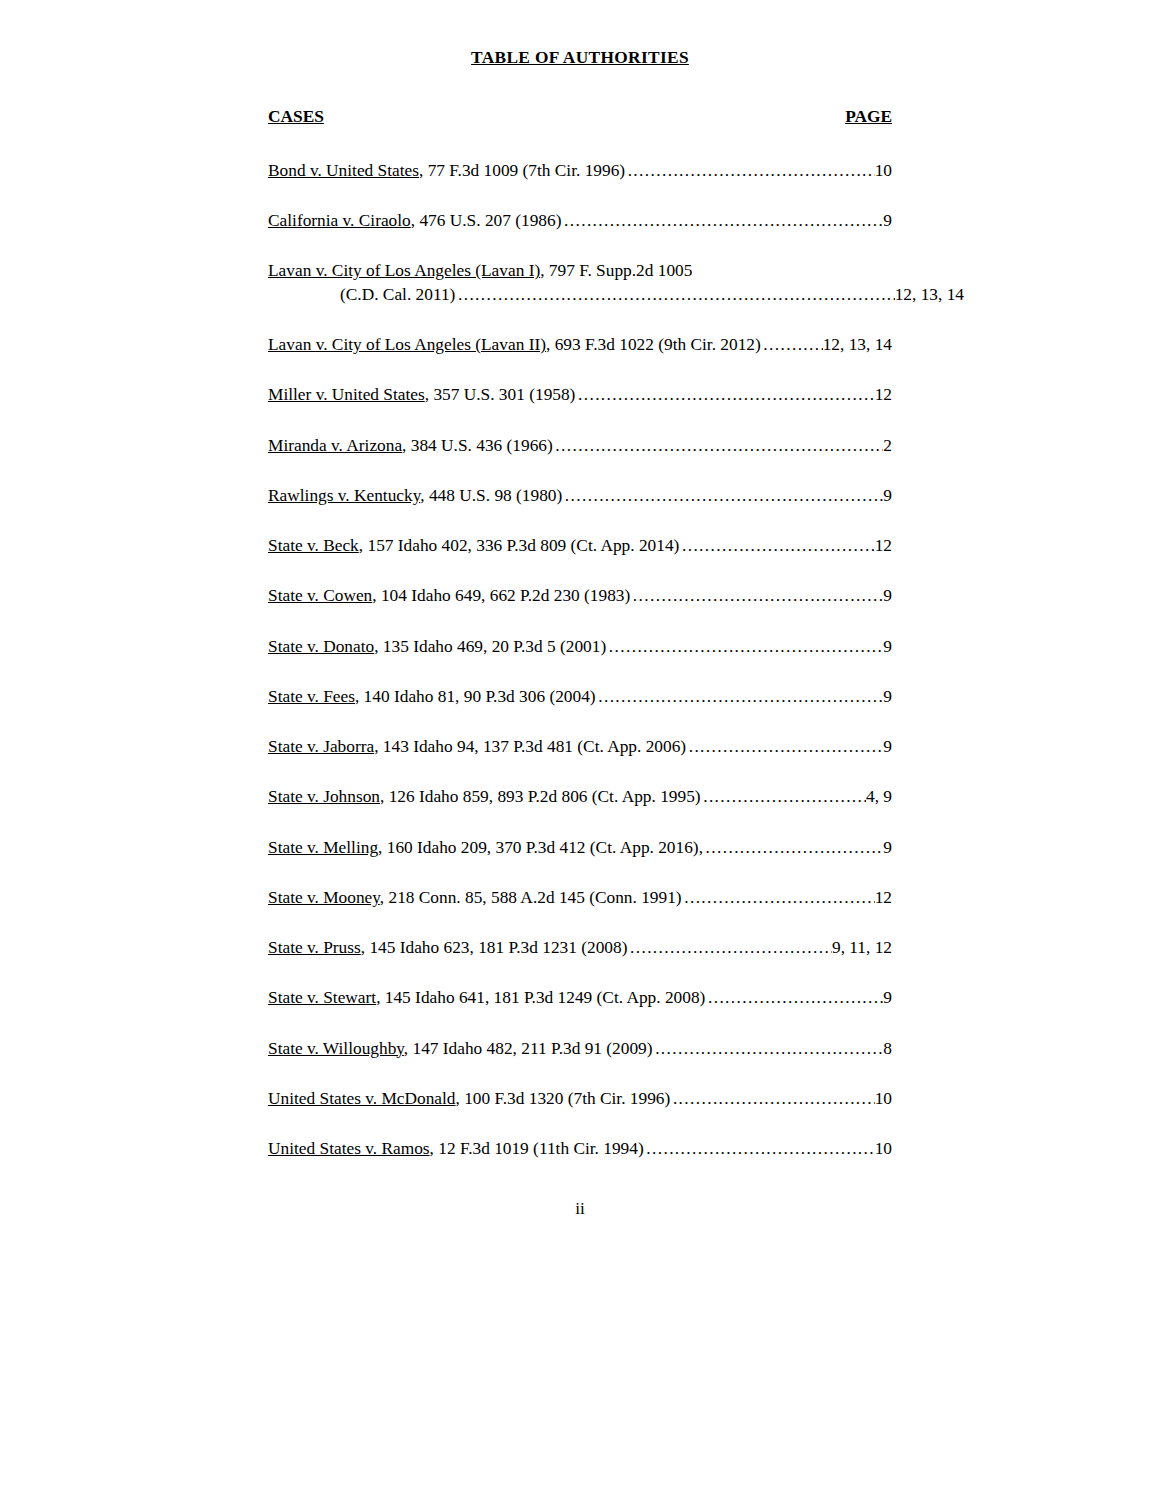TABLE OF AUTHORITIES
CASES PAGE
Bond v. United States, 77 F.3d 1009 (7th Cir. 1996) ........................................................................................................................ 10
California v. Ciraolo, 476 U.S. 207 (1986) ........................................................................................................................ 9
Lavan v. City of Los Angeles (Lavan I), 797 F. Supp.2d 1005
(C.D. Cal. 2011) ........................................................................................................................ 12, 13, 14
Lavan v. City of Los Angeles (Lavan II), 693 F.3d 1022 (9th Cir. 2012) ............ 12, 13, 14
Miller v. United States, 357 U.S. 301 (1958) ........................................................................................................................ 12
Miranda v. Arizona, 384 U.S. 436 (1966) ........................................................................................................................ 2
Rawlings v. Kentucky, 448 U.S. 98 (1980) ........................................................................................................................ 9
State v. Beck, 157 Idaho 402, 336 P.3d 809 (Ct. App. 2014) ........................................................................................................................ 12
State v. Cowen, 104 Idaho 649, 662 P.2d 230 (1983) ........................................................................................................................ 9
State v. Donato, 135 Idaho 469, 20 P.3d 5 (2001) ........................................................................................................................ 9
State v. Fees, 140 Idaho 81, 90 P.3d 306 (2004) ........................................................................................................................ 9
State v. Jaborra, 143 Idaho 94, 137 P.3d 481 (Ct. App. 2006) ........................................................................................................................ 9
State v. Johnson, 126 Idaho 859, 893 P.2d 806 (Ct. App. 1995) ........................................................................................................................ 4, 9
State v. Melling, 160 Idaho 209, 370 P.3d 412 (Ct. App. 2016), ........................................................................................................................ 9
State v. Mooney, 218 Conn. 85, 588 A.2d 145 (Conn. 1991) ........................................................................................................................ 12
State v. Pruss, 145 Idaho 623, 181 P.3d 1231 (2008) ........................................................................................................................ 9, 11, 12
State v. Stewart, 145 Idaho 641, 181 P.3d 1249 (Ct. App. 2008) ........................................................................................................................ 9
State v. Willoughby, 147 Idaho 482, 211 P.3d 91 (2009) ........................................................................................................................ 8
United States v. McDonald, 100 F.3d 1320 (7th Cir. 1996) ........................................................................................................................ 10
United States v. Ramos, 12 F.3d 1019 (11th Cir. 1994) ........................................................................................................................ 10
ii